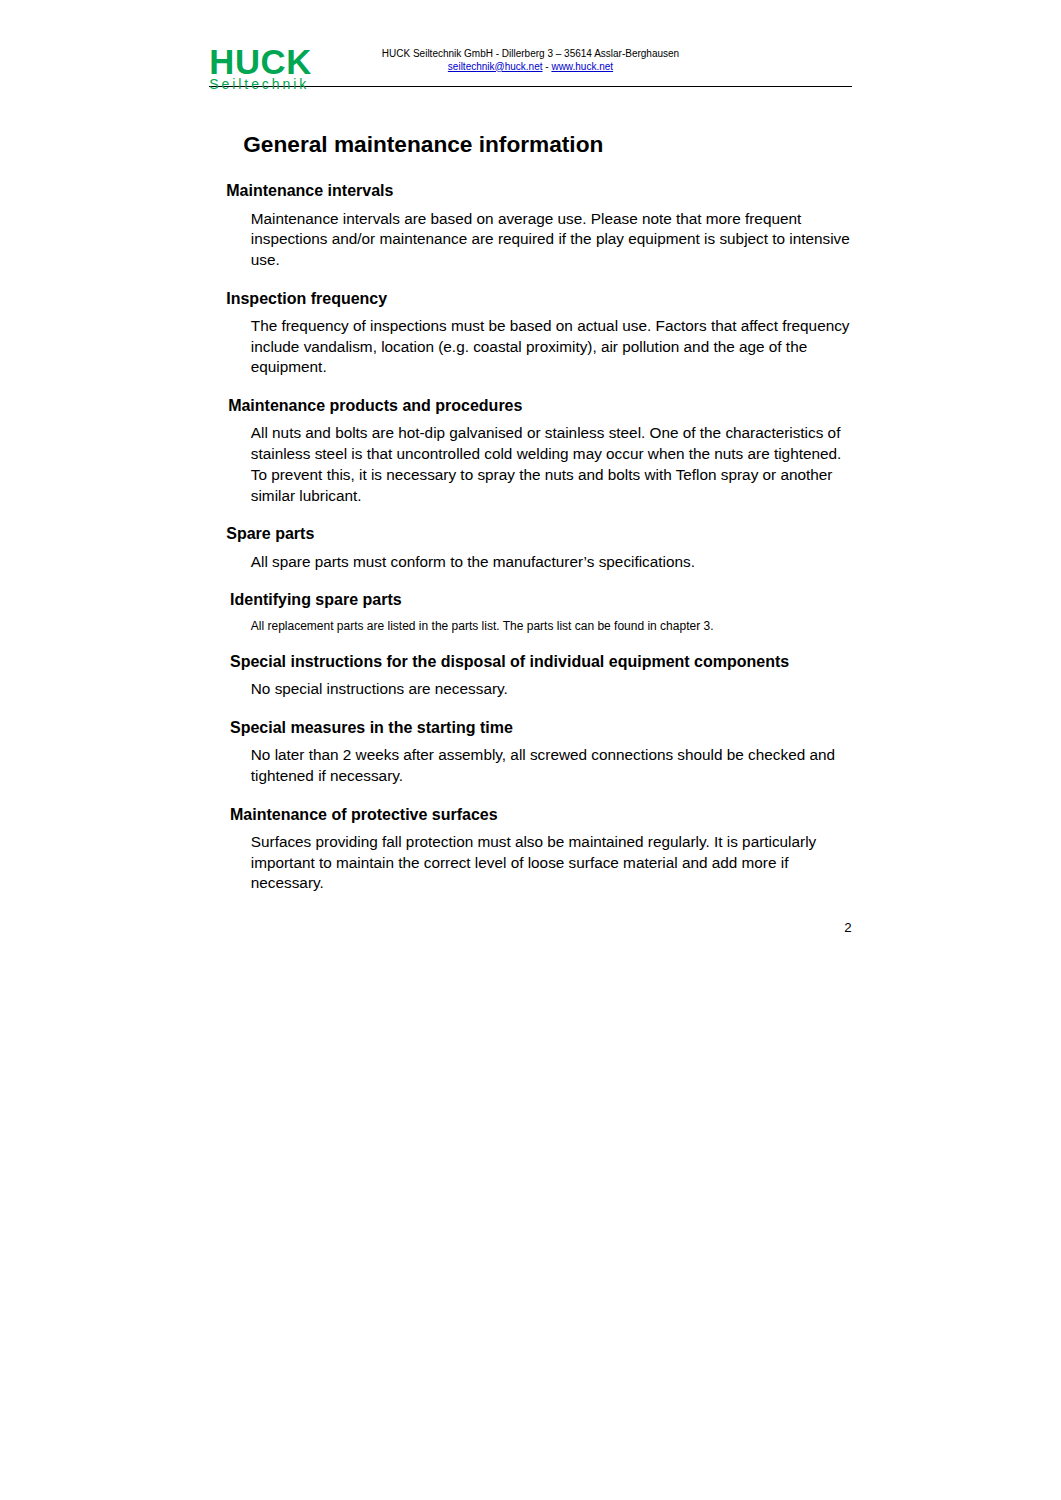HUCK
Seiltechnik
HUCK Seiltechnik GmbH - Dillerberg 3 – 35614 Asslar-Berghausen
seiltechnik@huck.net - www.huck.net
General maintenance information
Maintenance intervals
Maintenance intervals are based on average use. Please note that more frequent inspections and/or maintenance are required if the play equipment is subject to intensive use.
Inspection frequency
The frequency of inspections must be based on actual use. Factors that affect frequency include vandalism, location (e.g. coastal proximity), air pollution and the age of the equipment.
Maintenance products and procedures
All nuts and bolts are hot-dip galvanised or stainless steel. One of the characteristics of stainless steel is that uncontrolled cold welding may occur when the nuts are tightened. To prevent this, it is necessary to spray the nuts and bolts with Teflon spray or another similar lubricant.
Spare parts
All spare parts must conform to the manufacturer’s specifications.
Identifying spare parts
All replacement parts are listed in the parts list. The parts list can be found in chapter 3.
Special instructions for the disposal of individual equipment components
No special instructions are necessary.
Special measures in the starting time
No later than 2 weeks after assembly, all screwed connections should be checked and tightened if necessary.
Maintenance of protective surfaces
Surfaces providing fall protection must also be maintained regularly. It is particularly important to maintain the correct level of loose surface material and add more if necessary.
2